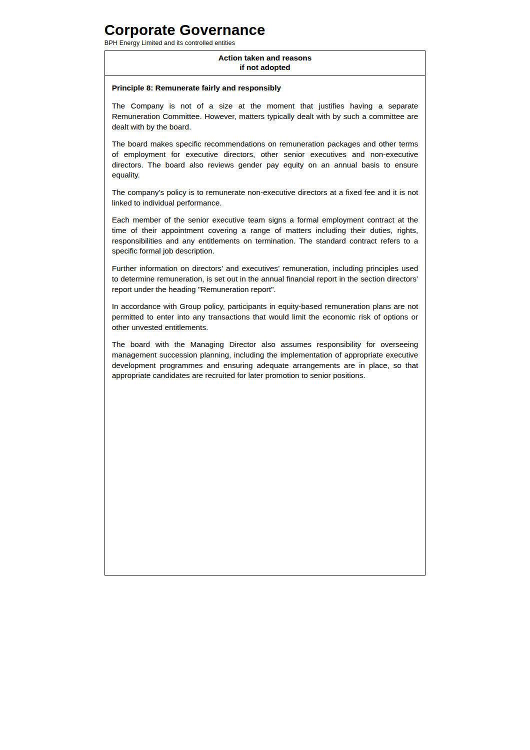Corporate Governance
BPH Energy Limited and its controlled entities
Action taken and reasons
if not adopted
Principle 8: Remunerate fairly and responsibly
The Company is not of a size at the moment that justifies having a separate Remuneration Committee. However, matters typically dealt with by such a committee are dealt with by the board.
The board makes specific recommendations on remuneration packages and other terms of employment for executive directors, other senior executives and non-executive directors. The board also reviews gender pay equity on an annual basis to ensure equality.
The company’s policy is to remunerate non-executive directors at a fixed fee and it is not linked to individual performance.
Each member of the senior executive team signs a formal employment contract at the time of their appointment covering a range of matters including their duties, rights, responsibilities and any entitlements on termination. The standard contract refers to a specific formal job description.
Further information on directors’ and executives’ remuneration, including principles used to determine remuneration, is set out in the annual financial report in the section directors’ report under the heading "Remuneration report".
In accordance with Group policy, participants in equity-based remuneration plans are not permitted to enter into any transactions that would limit the economic risk of options or other unvested entitlements.
The board with the Managing Director also assumes responsibility for overseeing management succession planning, including the implementation of appropriate executive development programmes and ensuring adequate arrangements are in place, so that appropriate candidates are recruited for later promotion to senior positions.